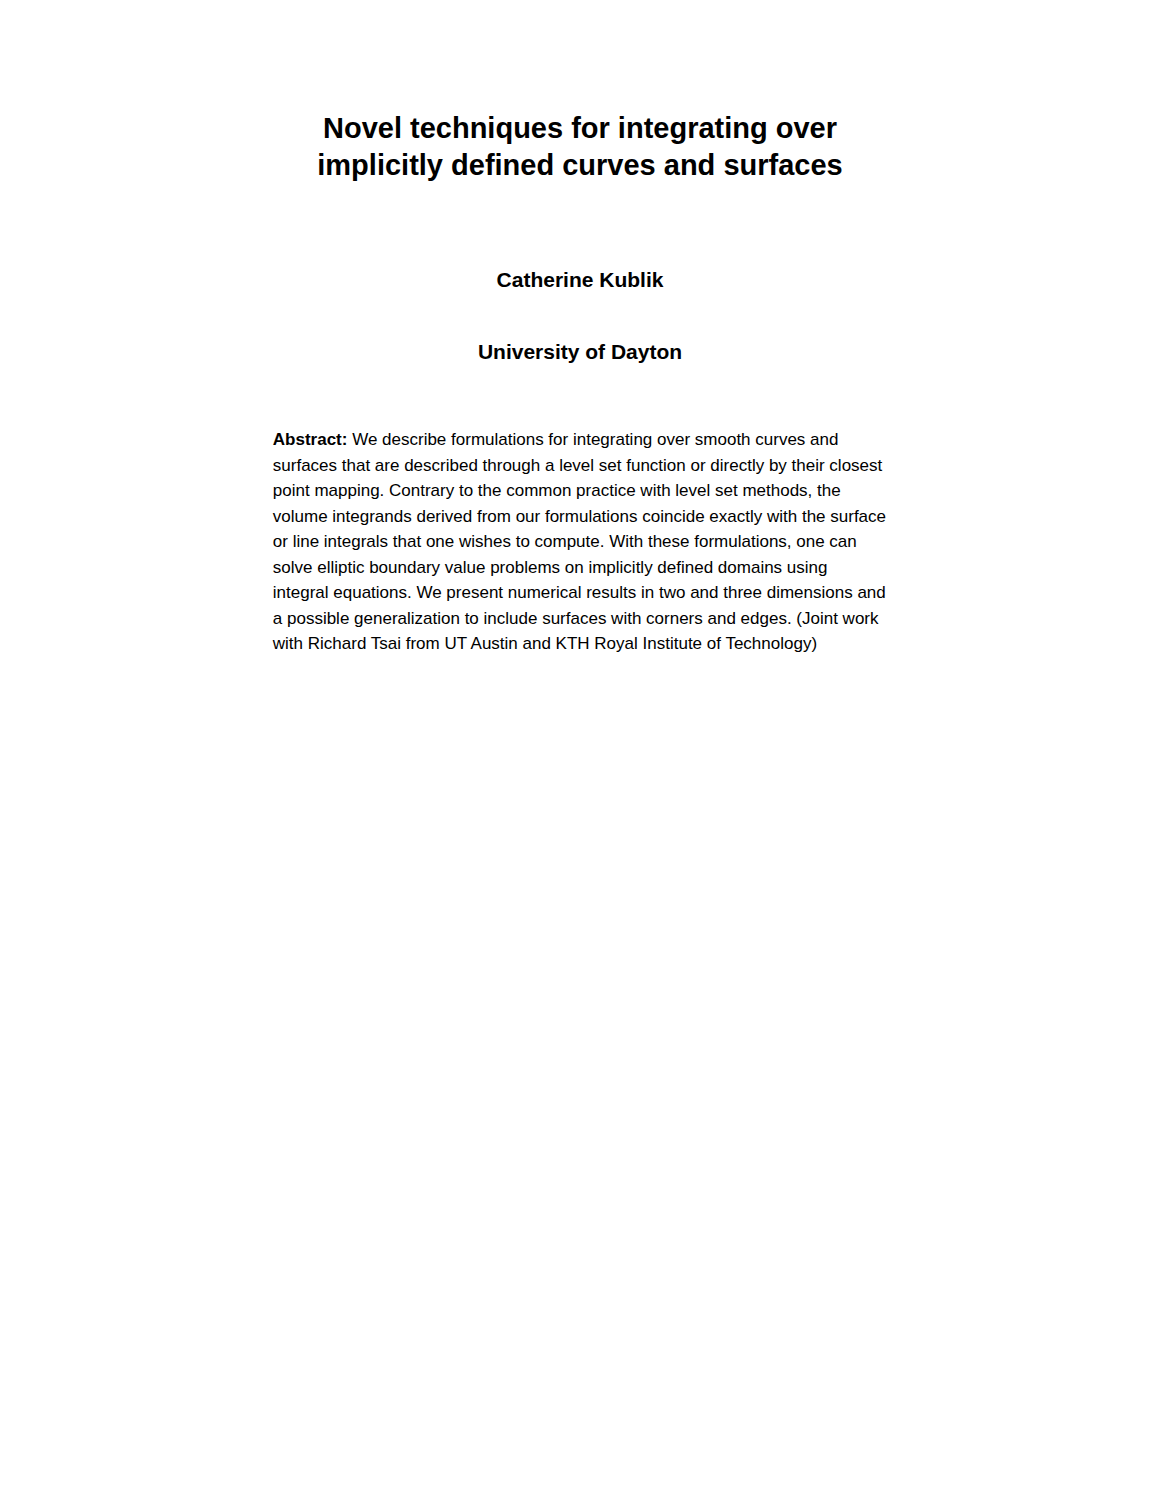Novel techniques for integrating over implicitly defined curves and surfaces
Catherine Kublik
University of Dayton
Abstract: We describe formulations for integrating over smooth curves and surfaces that are described through a level set function or directly by their closest point mapping. Contrary to the common practice with level set methods, the volume integrands derived from our formulations coincide exactly with the surface or line integrals that one wishes to compute. With these formulations, one can solve elliptic boundary value problems on implicitly defined domains using integral equations. We present numerical results in two and three dimensions and a possible generalization to include surfaces with corners and edges. (Joint work with Richard Tsai from UT Austin and KTH Royal Institute of Technology)